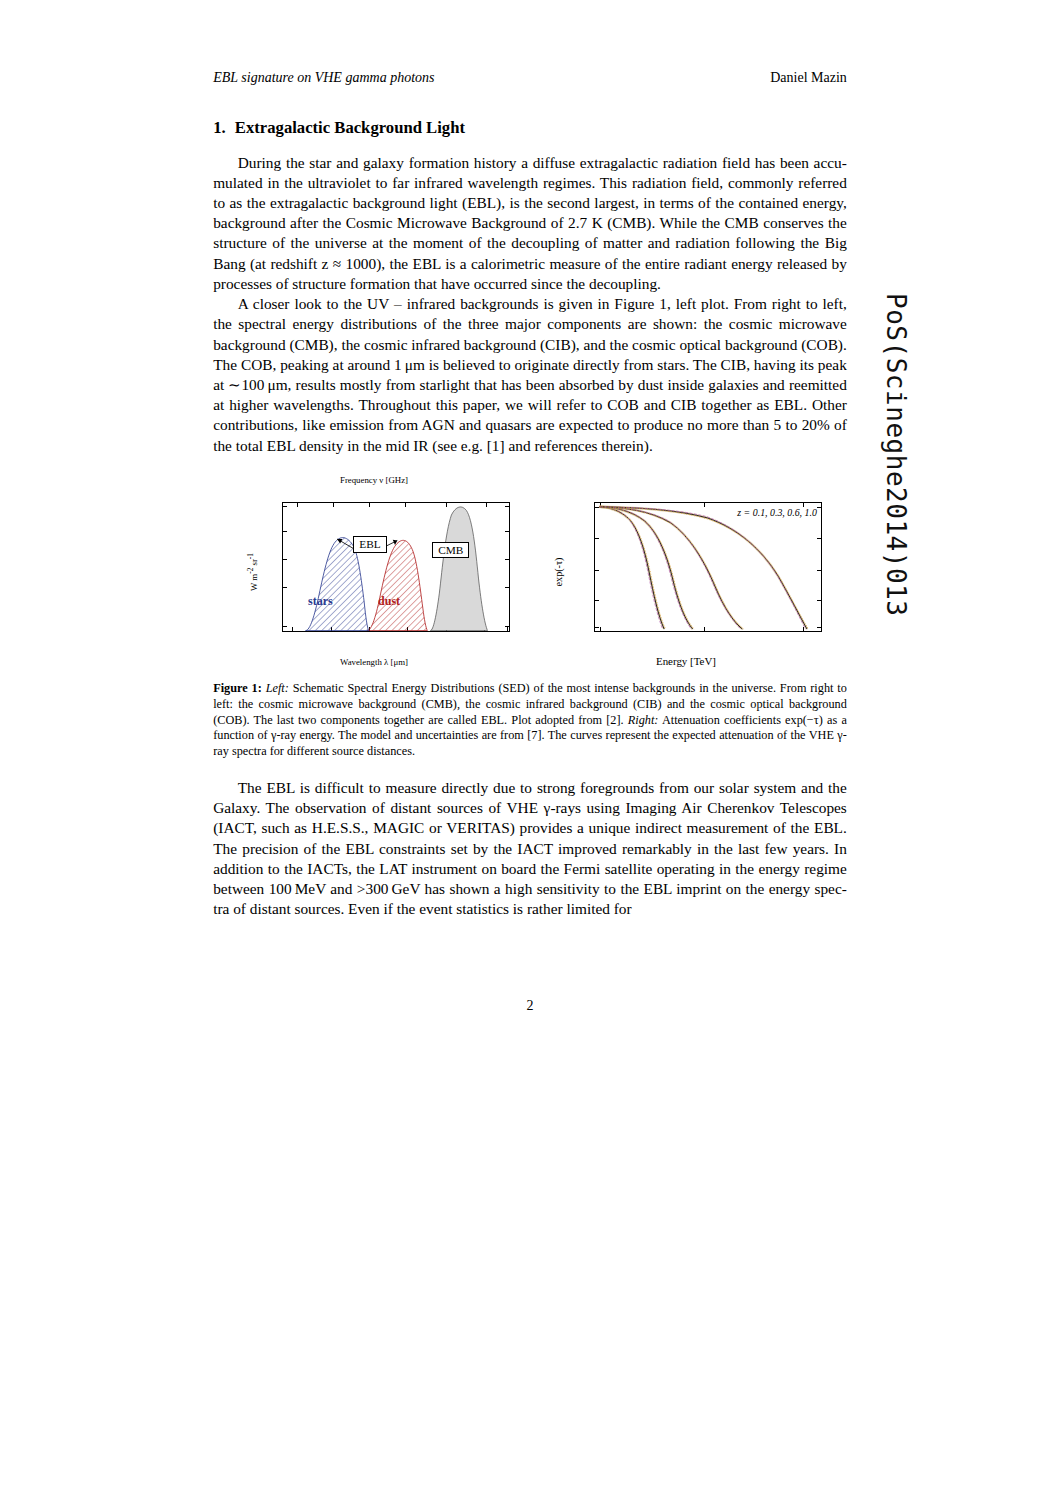EBL signature on VHE gamma photons
Daniel Mazin
PoS(Scineghe2014)013
1. Extragalactic Background Light
During the star and galaxy formation history a diffuse extragalactic radiation field has been accumulated in the ultraviolet to far infrared wavelength regimes. This radiation field, commonly referred to as the extragalactic background light (EBL), is the second largest, in terms of the contained energy, background after the Cosmic Microwave Background of 2.7 K (CMB). While the CMB conserves the structure of the universe at the moment of the decoupling of matter and radiation following the Big Bang (at redshift z ≈ 1000), the EBL is a calorimetric measure of the entire radiant energy released by processes of structure formation that have occurred since the decoupling.
A closer look to the UV – infrared backgrounds is given in Figure 1, left plot. From right to left, the spectral energy distributions of the three major components are shown: the cosmic microwave background (CMB), the cosmic infrared background (CIB), and the cosmic optical background (COB). The COB, peaking at around 1 μm is believed to originate directly from stars. The CIB, having its peak at ∼100 μm, results mostly from starlight that has been absorbed by dust inside galaxies and reemitted at higher wavelengths. Throughout this paper, we will refer to COB and CIB together as EBL. Other contributions, like emission from AGN and quasars are expected to produce no more than 5 to 20% of the total EBL density in the mid IR (see e.g. [1] and references therein).
Frequency ν [GHz]
106
105
104
103
102
101
10-1
100
101
102
103
104
105
10-6
10-7
10-8
10-9
10-10
EBL
CMB
stars
dust
W m-2 sr-1
Wavelength λ [μm]
z = 0.1, 0.3, 0.6, 1.0
100
10-1
10-2
10-3
10-4
10-1
100
101
exp(-τ)
Energy [TeV]
Figure 1: Left: Schematic Spectral Energy Distributions (SED) of the most intense backgrounds in the universe. From right to left: the cosmic microwave background (CMB), the cosmic infrared background (CIB) and the cosmic optical background (COB). The last two components together are called EBL. Plot adopted from [2]. Right: Attenuation coefficients exp(−τ) as a function of γ-ray energy. The model and uncertainties are from [7]. The curves represent the expected attenuation of the VHE γ-ray spectra for different source distances.
The EBL is difficult to measure directly due to strong foregrounds from our solar system and the Galaxy. The observation of distant sources of VHE γ-rays using Imaging Air Cherenkov Telescopes (IACT, such as H.E.S.S., MAGIC or VERITAS) provides a unique indirect measurement of the EBL. The precision of the EBL constraints set by the IACT improved remarkably in the last few years. In addition to the IACTs, the LAT instrument on board the Fermi satellite operating in the energy regime between 100 MeV and >300 GeV has shown a high sensitivity to the EBL imprint on the energy spectra of distant sources. Even if the event statistics is rather limited for
2